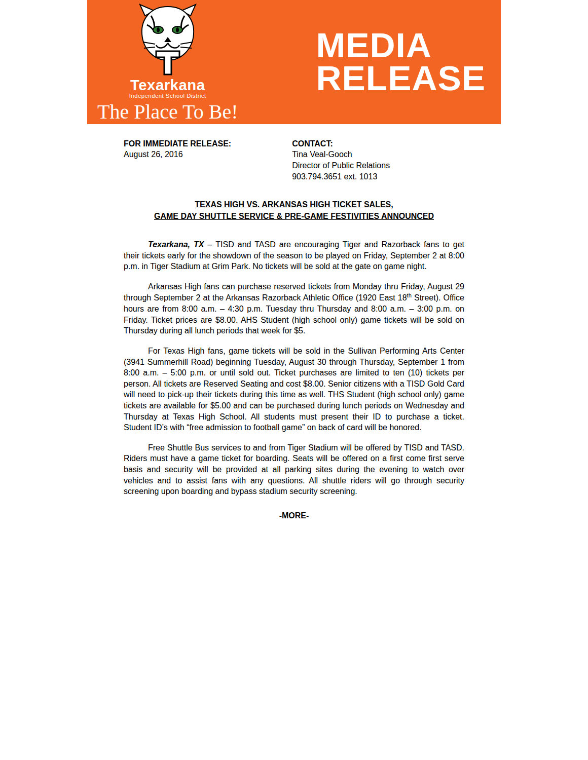Texarkana
Independent School District
The Place To Be!
MEDIA
RELEASE
FOR IMMEDIATE RELEASE:
August 26, 2016
CONTACT:
Tina Veal-Gooch
Director of Public Relations
903.794.3651 ext. 1013
TEXAS HIGH VS. ARKANSAS HIGH TICKET SALES,
GAME DAY SHUTTLE SERVICE & PRE-GAME FESTIVITIES ANNOUNCED
Texarkana, TX – TISD and TASD are encouraging Tiger and Razorback fans to get their tickets early for the showdown of the season to be played on Friday, September 2 at 8:00 p.m. in Tiger Stadium at Grim Park. No tickets will be sold at the gate on game night.
Arkansas High fans can purchase reserved tickets from Monday thru Friday, August 29 through September 2 at the Arkansas Razorback Athletic Office (1920 East 18th Street). Office hours are from 8:00 a.m. – 4:30 p.m. Tuesday thru Thursday and 8:00 a.m. – 3:00 p.m. on Friday. Ticket prices are $8.00. AHS Student (high school only) game tickets will be sold on Thursday during all lunch periods that week for $5.
For Texas High fans, game tickets will be sold in the Sullivan Performing Arts Center (3941 Summerhill Road) beginning Tuesday, August 30 through Thursday, September 1 from 8:00 a.m. – 5:00 p.m. or until sold out. Ticket purchases are limited to ten (10) tickets per person. All tickets are Reserved Seating and cost $8.00. Senior citizens with a TISD Gold Card will need to pick-up their tickets during this time as well. THS Student (high school only) game tickets are available for $5.00 and can be purchased during lunch periods on Wednesday and Thursday at Texas High School. All students must present their ID to purchase a ticket. Student ID’s with “free admission to football game” on back of card will be honored.
Free Shuttle Bus services to and from Tiger Stadium will be offered by TISD and TASD. Riders must have a game ticket for boarding. Seats will be offered on a first come first serve basis and security will be provided at all parking sites during the evening to watch over vehicles and to assist fans with any questions. All shuttle riders will go through security screening upon boarding and bypass stadium security screening.
-MORE-